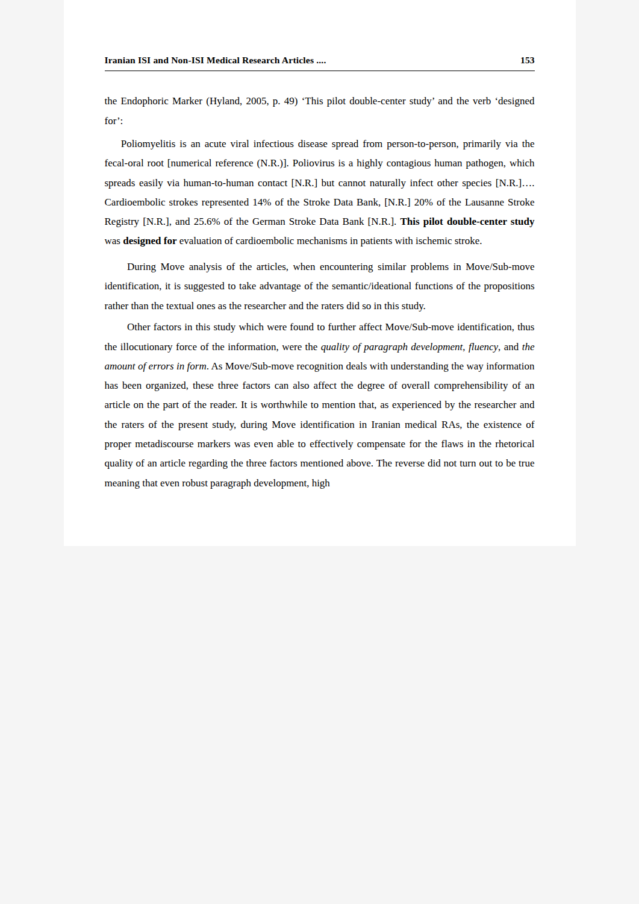Iranian ISI and Non-ISI Medical Research Articles .... 153
the Endophoric Marker (Hyland, 2005, p. 49) ‘This pilot double-center study’ and the verb ‘designed for’:
Poliomyelitis is an acute viral infectious disease spread from person-to-person, primarily via the fecal-oral root [numerical reference (N.R.)]. Poliovirus is a highly contagious human pathogen, which spreads easily via human-to-human contact [N.R.] but cannot naturally infect other species [N.R.]…. Cardioembolic strokes represented 14% of the Stroke Data Bank, [N.R.] 20% of the Lausanne Stroke Registry [N.R.], and 25.6% of the German Stroke Data Bank [N.R.]. This pilot double-center study was designed for evaluation of cardioembolic mechanisms in patients with ischemic stroke.
During Move analysis of the articles, when encountering similar problems in Move/Sub-move identification, it is suggested to take advantage of the semantic/ideational functions of the propositions rather than the textual ones as the researcher and the raters did so in this study.
Other factors in this study which were found to further affect Move/Sub-move identification, thus the illocutionary force of the information, were the quality of paragraph development, fluency, and the amount of errors in form. As Move/Sub-move recognition deals with understanding the way information has been organized, these three factors can also affect the degree of overall comprehensibility of an article on the part of the reader. It is worthwhile to mention that, as experienced by the researcher and the raters of the present study, during Move identification in Iranian medical RAs, the existence of proper metadiscourse markers was even able to effectively compensate for the flaws in the rhetorical quality of an article regarding the three factors mentioned above. The reverse did not turn out to be true meaning that even robust paragraph development, high